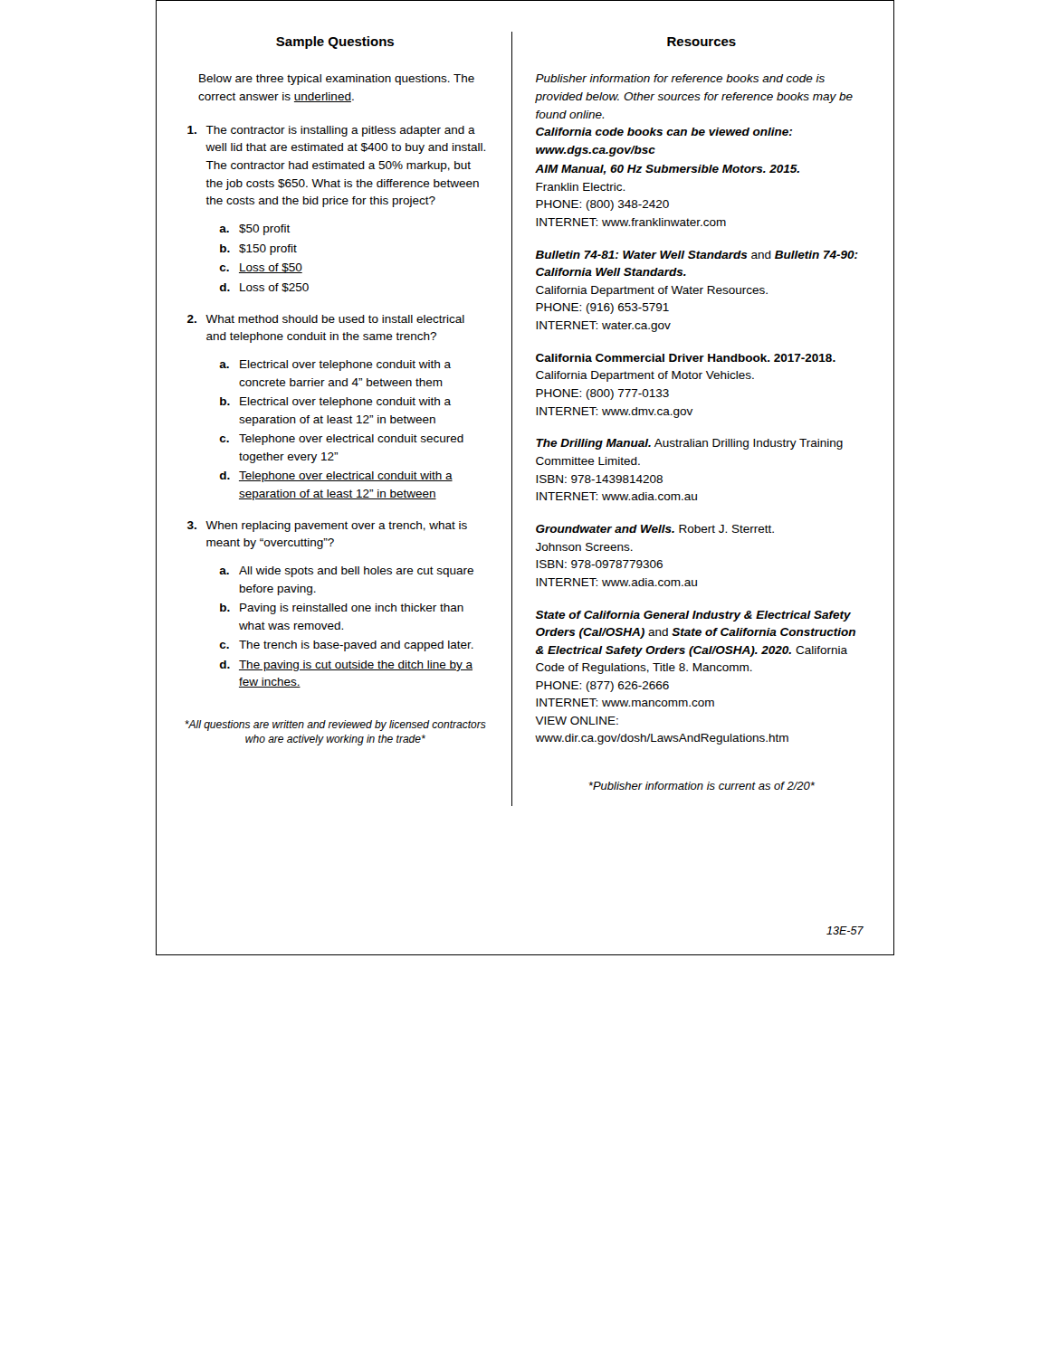Sample Questions
Below are three typical examination questions. The correct answer is underlined.
The contractor is installing a pitless adapter and a well lid that are estimated at $400 to buy and install. The contractor had estimated a 50% markup, but the job costs $650. What is the difference between the costs and the bid price for this project?
a.$50 profit
b.$150 profit
c. Loss of $50
d. Loss of $250
What method should be used to install electrical and telephone conduit in the same trench?
a. Electrical over telephone conduit with a concrete barrier and 4” between them
b. Electrical over telephone conduit with a separation of at least 12” in between
c. Telephone over electrical conduit secured together every 12”
d. Telephone over electrical conduit with a separation of at least 12” in between
When replacing pavement over a trench, what is meant by “overcutting”?
a. All wide spots and bell holes are cut square before paving.
b. Paving is reinstalled one inch thicker than what was removed.
c. The trench is base-paved and capped later.
d. The paving is cut outside the ditch line by a few inches.
*All questions are written and reviewed by licensed contractors who are actively working in the trade*
Resources
Publisher information for reference books and code is provided below. Other sources for reference books may be found online.
California code books can be viewed online: www.dgs.ca.gov/bsc
AIM Manual, 60 Hz Submersible Motors. 2015.
Franklin Electric.
PHONE: (800) 348-2420
INTERNET: www.franklinwater.com
Bulletin 74-81: Water Well Standards and Bulletin 74-90: California Well Standards.
California Department of Water Resources.
PHONE: (916) 653-5791
INTERNET: water.ca.gov
California Commercial Driver Handbook. 2017-2018. California Department of Motor Vehicles.
PHONE: (800) 777-0133
INTERNET: www.dmv.ca.gov
The Drilling Manual. Australian Drilling Industry Training Committee Limited.
ISBN: 978-1439814208
INTERNET: www.adia.com.au
Groundwater and Wells. Robert J. Sterrett.
Johnson Screens.
ISBN: 978-0978779306
INTERNET: www.adia.com.au
State of California General Industry & Electrical Safety Orders (Cal/OSHA) and State of California Construction & Electrical Safety Orders (Cal/OSHA). 2020. California Code of Regulations, Title 8. Mancomm.
PHONE: (877) 626-2666
INTERNET: www.mancomm.com
VIEW ONLINE:
www.dir.ca.gov/dosh/LawsAndRegulations.htm
*Publisher information is current as of 2/20*
13E-57